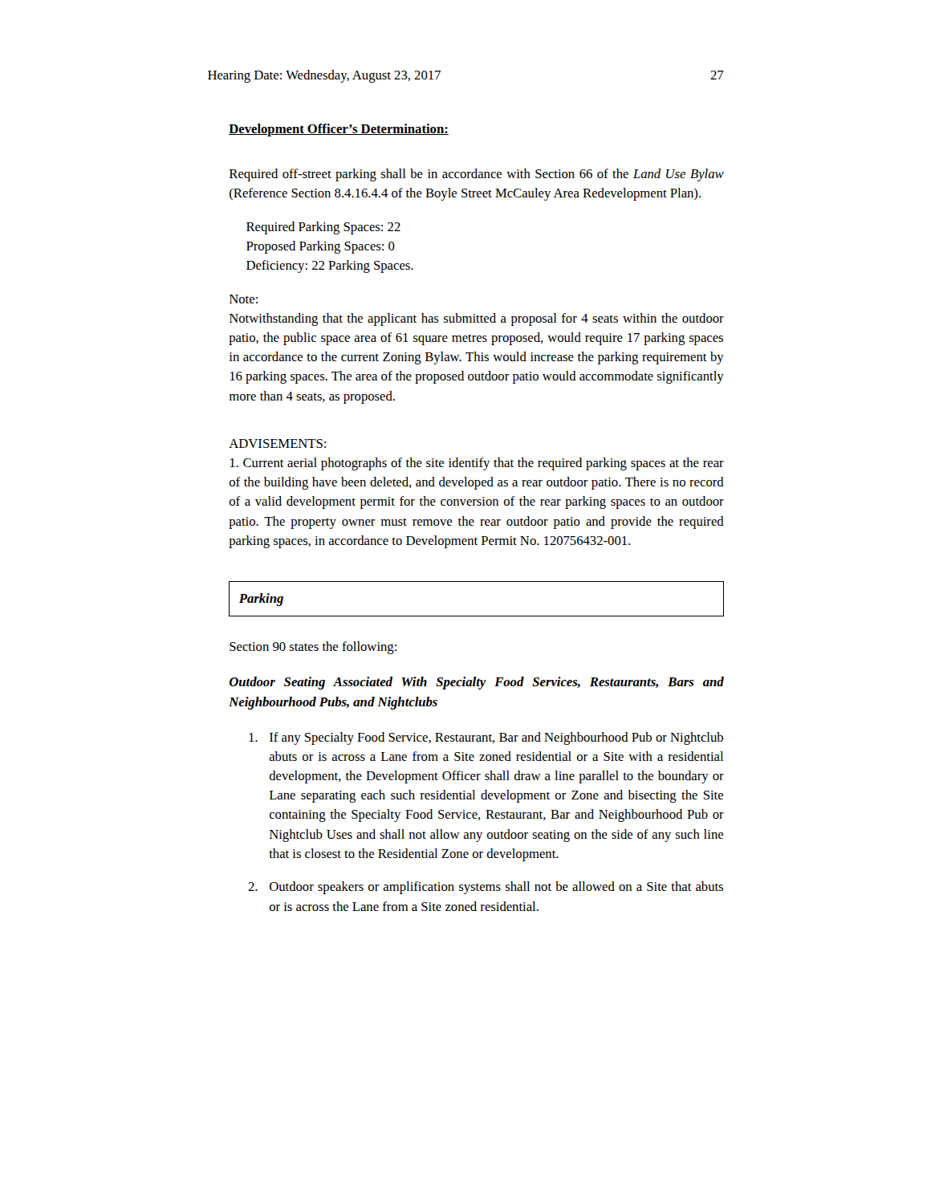Hearing Date: Wednesday, August 23, 2017
27
Development Officer’s Determination:
Required off-street parking shall be in accordance with Section 66 of the Land Use Bylaw (Reference Section 8.4.16.4.4 of the Boyle Street McCauley Area Redevelopment Plan).
Required Parking Spaces: 22
Proposed Parking Spaces: 0
Deficiency: 22 Parking Spaces.
Note:
Notwithstanding that the applicant has submitted a proposal for 4 seats within the outdoor patio, the public space area of 61 square metres proposed, would require 17 parking spaces in accordance to the current Zoning Bylaw. This would increase the parking requirement by 16 parking spaces. The area of the proposed outdoor patio would accommodate significantly more than 4 seats, as proposed.
ADVISEMENTS:
1. Current aerial photographs of the site identify that the required parking spaces at the rear of the building have been deleted, and developed as a rear outdoor patio. There is no record of a valid development permit for the conversion of the rear parking spaces to an outdoor patio. The property owner must remove the rear outdoor patio and provide the required parking spaces, in accordance to Development Permit No. 120756432-001.
Parking
Section 90 states the following:
Outdoor Seating Associated With Specialty Food Services, Restaurants, Bars and Neighbourhood Pubs, and Nightclubs
If any Specialty Food Service, Restaurant, Bar and Neighbourhood Pub or Nightclub abuts or is across a Lane from a Site zoned residential or a Site with a residential development, the Development Officer shall draw a line parallel to the boundary or Lane separating each such residential development or Zone and bisecting the Site containing the Specialty Food Service, Restaurant, Bar and Neighbourhood Pub or Nightclub Uses and shall not allow any outdoor seating on the side of any such line that is closest to the Residential Zone or development.
Outdoor speakers or amplification systems shall not be allowed on a Site that abuts or is across the Lane from a Site zoned residential.